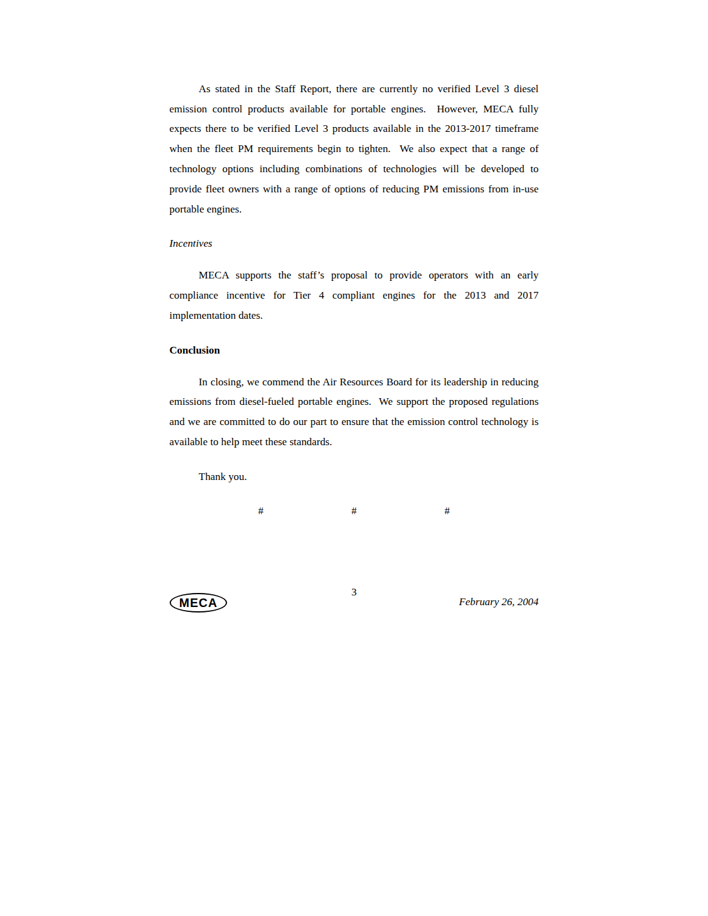As stated in the Staff Report, there are currently no verified Level 3 diesel emission control products available for portable engines. However, MECA fully expects there to be verified Level 3 products available in the 2013-2017 timeframe when the fleet PM requirements begin to tighten. We also expect that a range of technology options including combinations of technologies will be developed to provide fleet owners with a range of options of reducing PM emissions from in-use portable engines.
Incentives
MECA supports the staff’s proposal to provide operators with an early compliance incentive for Tier 4 compliant engines for the 2013 and 2017 implementation dates.
Conclusion
In closing, we commend the Air Resources Board for its leadership in reducing emissions from diesel-fueled portable engines. We support the proposed regulations and we are committed to do our part to ensure that the emission control technology is available to help meet these standards.
Thank you.
# # #
3
MECA
February 26, 2004